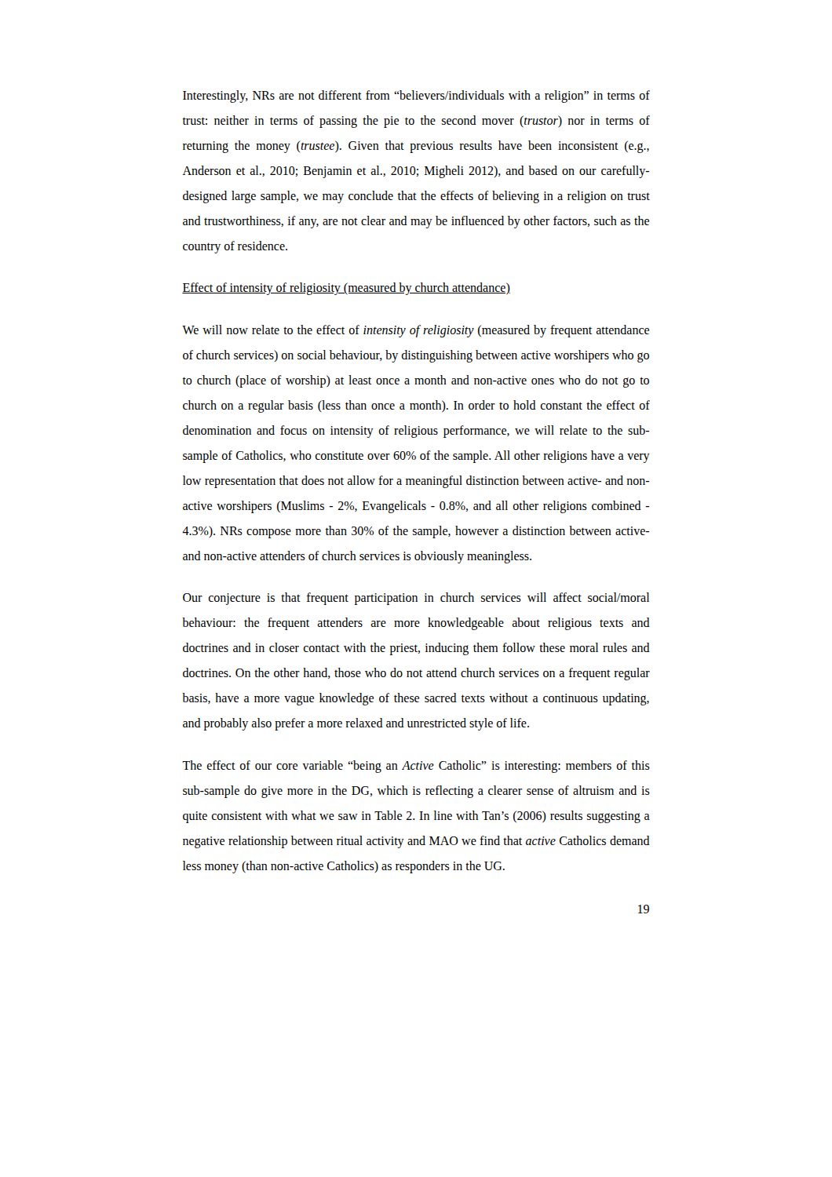Interestingly, NRs are not different from “believers/individuals with a religion” in terms of trust: neither in terms of passing the pie to the second mover (trustor) nor in terms of returning the money (trustee). Given that previous results have been inconsistent (e.g., Anderson et al., 2010; Benjamin et al., 2010; Migheli 2012), and based on our carefully-designed large sample, we may conclude that the effects of believing in a religion on trust and trustworthiness, if any, are not clear and may be influenced by other factors, such as the country of residence.
Effect of intensity of religiosity (measured by church attendance)
We will now relate to the effect of intensity of religiosity (measured by frequent attendance of church services) on social behaviour, by distinguishing between active worshipers who go to church (place of worship) at least once a month and non-active ones who do not go to church on a regular basis (less than once a month). In order to hold constant the effect of denomination and focus on intensity of religious performance, we will relate to the sub-sample of Catholics, who constitute over 60% of the sample. All other religions have a very low representation that does not allow for a meaningful distinction between active- and non-active worshipers (Muslims - 2%, Evangelicals - 0.8%, and all other religions combined - 4.3%). NRs compose more than 30% of the sample, however a distinction between active- and non-active attenders of church services is obviously meaningless.
Our conjecture is that frequent participation in church services will affect social/moral behaviour: the frequent attenders are more knowledgeable about religious texts and doctrines and in closer contact with the priest, inducing them follow these moral rules and doctrines. On the other hand, those who do not attend church services on a frequent regular basis, have a more vague knowledge of these sacred texts without a continuous updating, and probably also prefer a more relaxed and unrestricted style of life.
The effect of our core variable “being an Active Catholic” is interesting: members of this sub-sample do give more in the DG, which is reflecting a clearer sense of altruism and is quite consistent with what we saw in Table 2. In line with Tan’s (2006) results suggesting a negative relationship between ritual activity and MAO we find that active Catholics demand less money (than non-active Catholics) as responders in the UG.
19